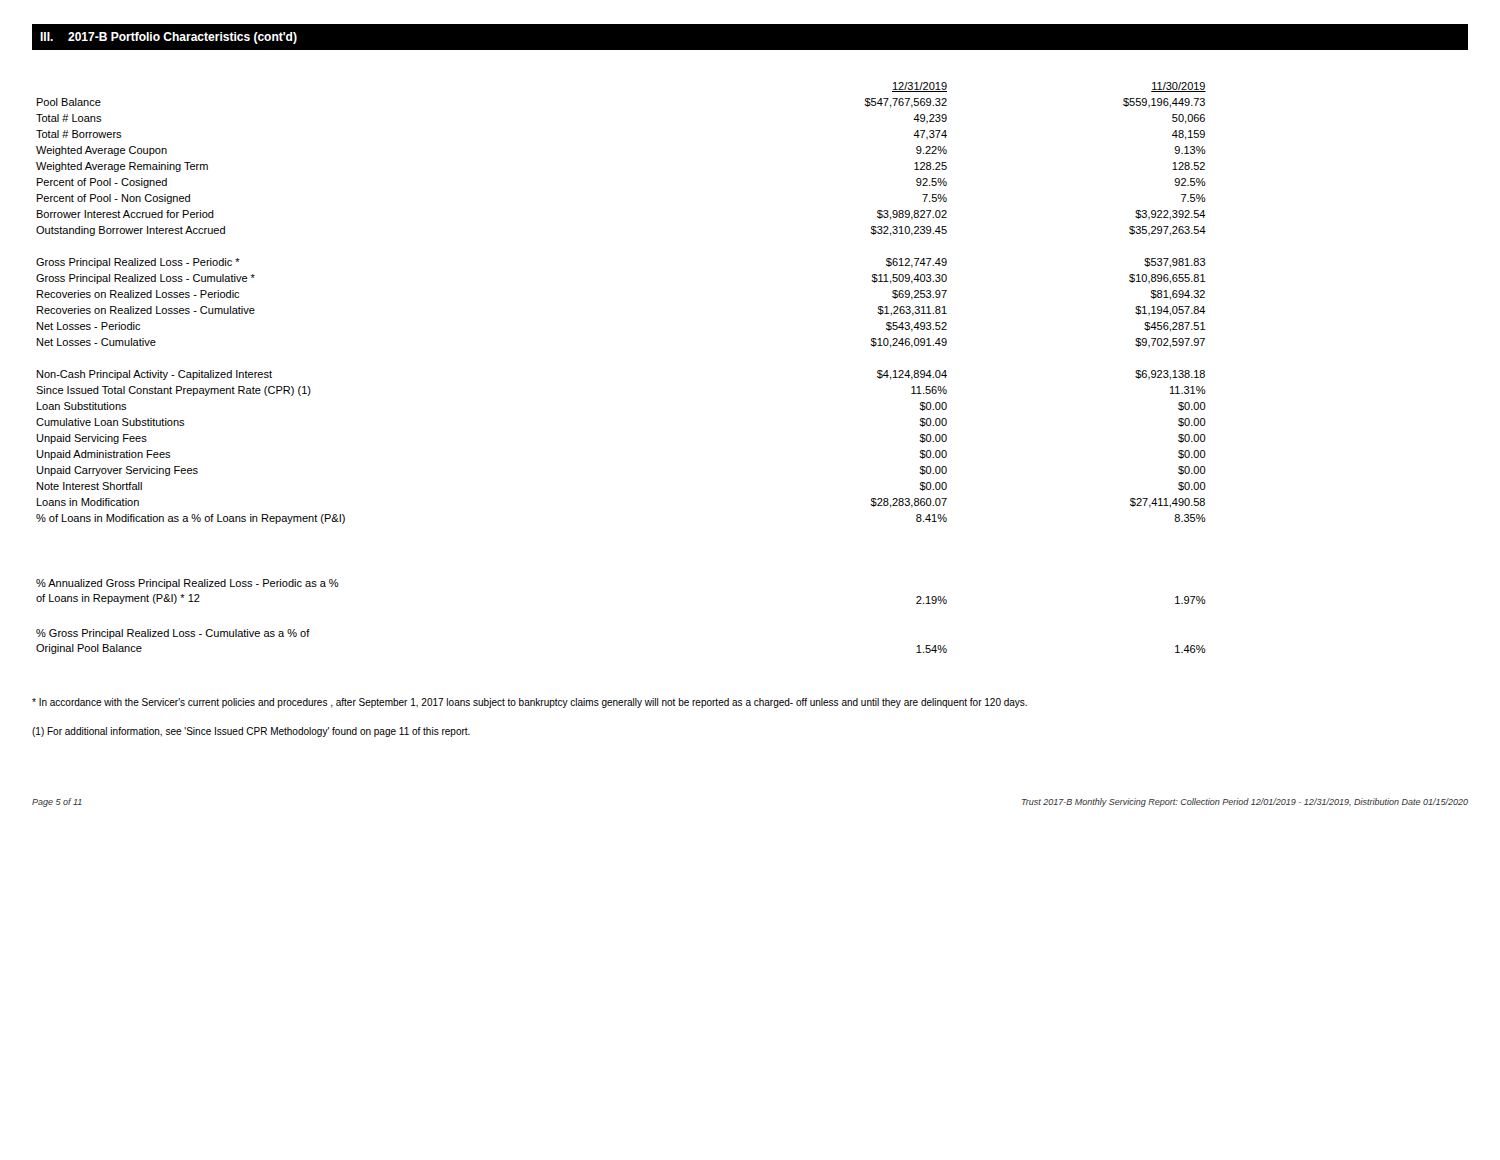III. 2017-B Portfolio Characteristics (cont'd)
| | 12/31/2019 | 11/30/2019 | |
| Pool Balance | $547,767,569.32 | $559,196,449.73 | |
| Total # Loans | 49,239 | 50,066 | |
| Total # Borrowers | 47,374 | 48,159 | |
| Weighted Average Coupon | 9.22% | 9.13% | |
| Weighted Average Remaining Term | 128.25 | 128.52 | |
| Percent of Pool - Cosigned | 92.5% | 92.5% | |
| Percent of Pool - Non Cosigned | 7.5% | 7.5% | |
| Borrower Interest Accrued for Period | $3,989,827.02 | $3,922,392.54 | |
| Outstanding Borrower Interest Accrued | $32,310,239.45 | $35,297,263.54 | |
| Gross Principal Realized Loss - Periodic * | $612,747.49 | $537,981.83 | |
| Gross Principal Realized Loss - Cumulative * | $11,509,403.30 | $10,896,655.81 | |
| Recoveries on Realized Losses - Periodic | $69,253.97 | $81,694.32 | |
| Recoveries on Realized Losses - Cumulative | $1,263,311.81 | $1,194,057.84 | |
| Net Losses - Periodic | $543,493.52 | $456,287.51 | |
| Net Losses - Cumulative | $10,246,091.49 | $9,702,597.97 | |
| Non-Cash Principal Activity - Capitalized Interest | $4,124,894.04 | $6,923,138.18 | |
| Since Issued Total Constant Prepayment Rate (CPR) (1) | 11.56% | 11.31% | |
| Loan Substitutions | $0.00 | $0.00 | |
| Cumulative Loan Substitutions | $0.00 | $0.00 | |
| Unpaid Servicing Fees | $0.00 | $0.00 | |
| Unpaid Administration Fees | $0.00 | $0.00 | |
| Unpaid Carryover Servicing Fees | $0.00 | $0.00 | |
| Note Interest Shortfall | $0.00 | $0.00 | |
| Loans in Modification | $28,283,860.07 | $27,411,490.58 | |
| % of Loans in Modification as a % of Loans in Repayment (P&I) | 8.41% | 8.35% | |
| % Annualized Gross Principal Realized Loss - Periodic as a % of Loans in Repayment (P&I) * 12 | 2.19% | 1.97% | |
| % Gross Principal Realized Loss - Cumulative as a % of Original Pool Balance | 1.54% | 1.46% | |
* In accordance with the Servicer's current policies and procedures , after September 1, 2017 loans subject to bankruptcy claims generally will not be reported as a charged- off unless and until they are delinquent for 120 days.
(1) For additional information, see 'Since Issued CPR Methodology' found on page 11 of this report.
Page 5 of 11
Trust 2017-B Monthly Servicing Report: Collection Period 12/01/2019 - 12/31/2019, Distribution Date 01/15/2020